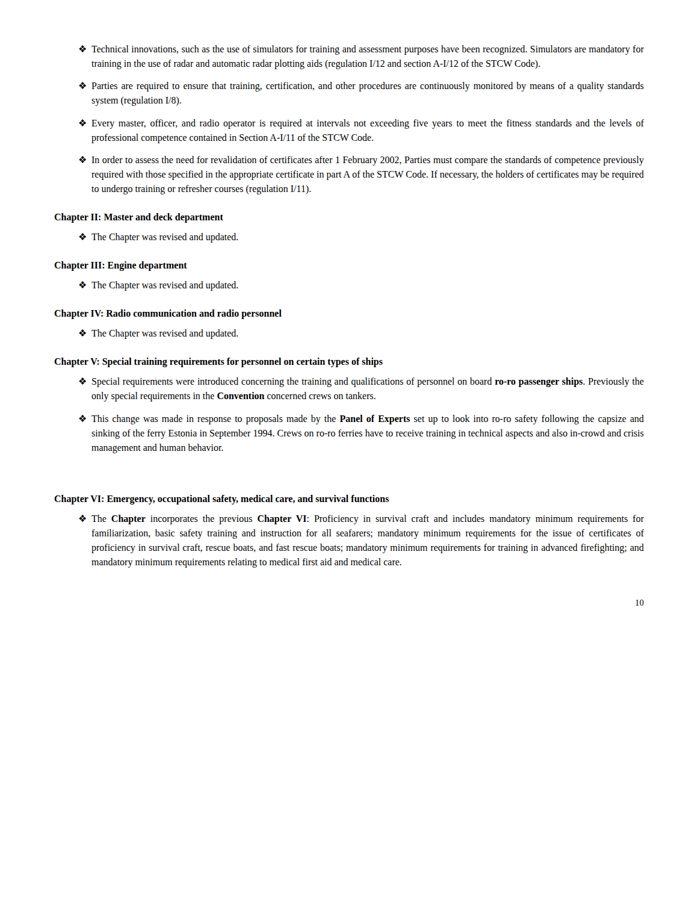Technical innovations, such as the use of simulators for training and assessment purposes have been recognized. Simulators are mandatory for training in the use of radar and automatic radar plotting aids (regulation I/12 and section A-I/12 of the STCW Code).
Parties are required to ensure that training, certification, and other procedures are continuously monitored by means of a quality standards system (regulation I/8).
Every master, officer, and radio operator is required at intervals not exceeding five years to meet the fitness standards and the levels of professional competence contained in Section A-I/11 of the STCW Code.
In order to assess the need for revalidation of certificates after 1 February 2002, Parties must compare the standards of competence previously required with those specified in the appropriate certificate in part A of the STCW Code. If necessary, the holders of certificates may be required to undergo training or refresher courses (regulation I/11).
Chapter II: Master and deck department
The Chapter was revised and updated.
Chapter III: Engine department
The Chapter was revised and updated.
Chapter IV: Radio communication and radio personnel
The Chapter was revised and updated.
Chapter V: Special training requirements for personnel on certain types of ships
Special requirements were introduced concerning the training and qualifications of personnel on board ro-ro passenger ships. Previously the only special requirements in the Convention concerned crews on tankers.
This change was made in response to proposals made by the Panel of Experts set up to look into ro-ro safety following the capsize and sinking of the ferry Estonia in September 1994. Crews on ro-ro ferries have to receive training in technical aspects and also in-crowd and crisis management and human behavior.
Chapter VI: Emergency, occupational safety, medical care, and survival functions
The Chapter incorporates the previous Chapter VI: Proficiency in survival craft and includes mandatory minimum requirements for familiarization, basic safety training and instruction for all seafarers; mandatory minimum requirements for the issue of certificates of proficiency in survival craft, rescue boats, and fast rescue boats; mandatory minimum requirements for training in advanced firefighting; and mandatory minimum requirements relating to medical first aid and medical care.
10